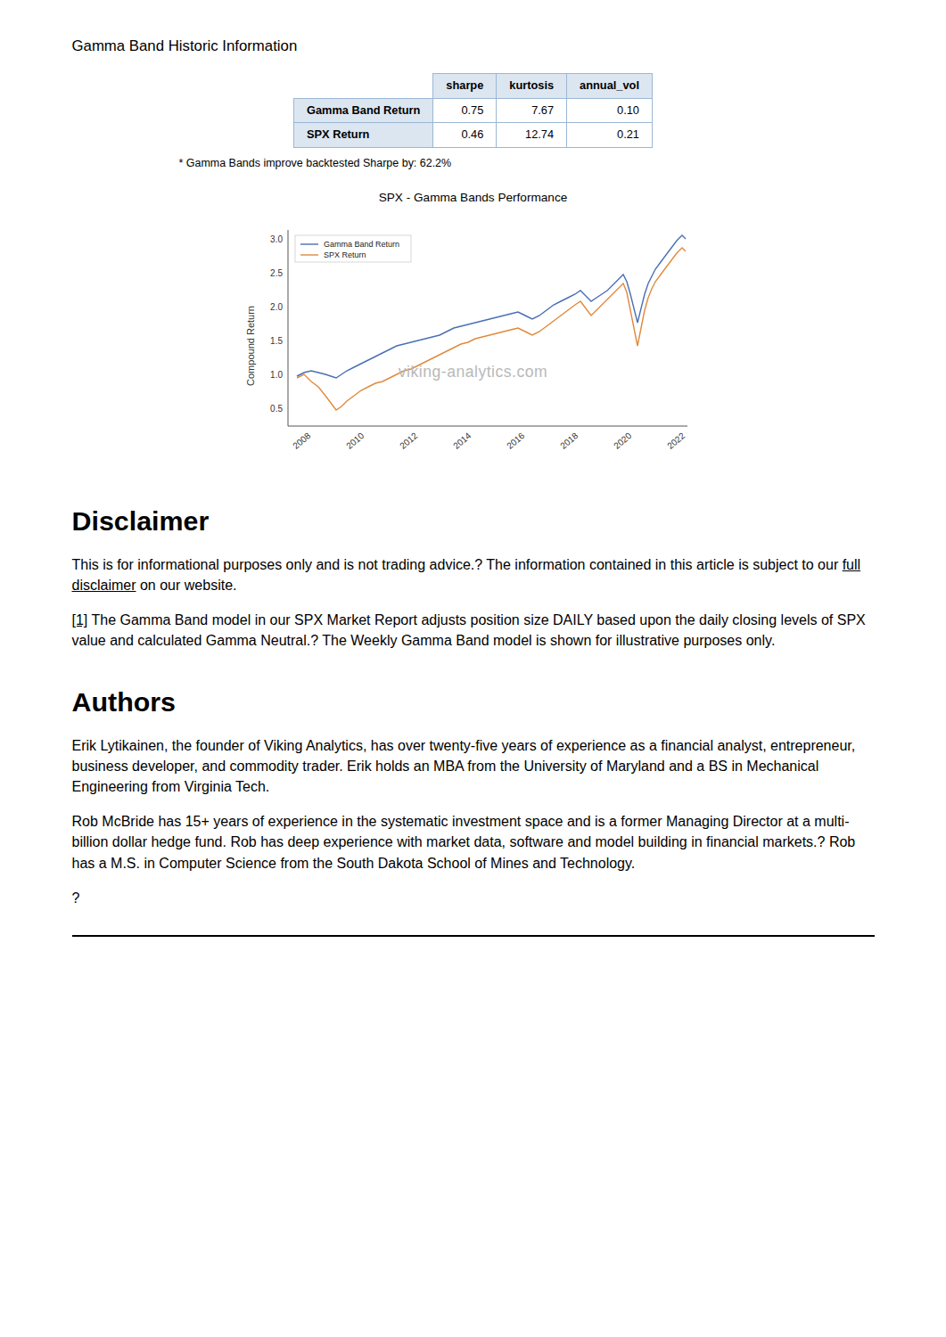Gamma Band Historic Information
| | sharpe | kurtosis | annual_vol |
| --- | --- | --- | --- |
| Gamma Band Return | 0.75 | 7.67 | 0.10 |
| SPX Return | 0.46 | 12.74 | 0.21 |
* Gamma Bands improve backtested Sharpe by: 62.2%
SPX - Gamma Bands Performance
Compound Return 3.0 2.5 2.0 1.5 1.0 0.5 2008 2010 2012 2014 2016 2018 2020 2022 Gamma Band Return SPX Return
viking-analytics.com
Disclaimer
This is for informational purposes only and is not trading advice.? The information contained in this article is subject to our full disclaimer on our website.
[1] The Gamma Band model in our SPX Market Report adjusts position size DAILY based upon the daily closing levels of SPX value and calculated Gamma Neutral.? The Weekly Gamma Band model is shown for illustrative purposes only.
Authors
Erik Lytikainen, the founder of Viking Analytics, has over twenty-five years of experience as a financial analyst, entrepreneur, business developer, and commodity trader. Erik holds an MBA from the University of Maryland and a BS in Mechanical Engineering from Virginia Tech.
Rob McBride has 15+ years of experience in the systematic investment space and is a former Managing Director at a multi-billion dollar hedge fund. Rob has deep experience with market data, software and model building in financial markets.? Rob has a M.S. in Computer Science from the South Dakota School of Mines and Technology.
?